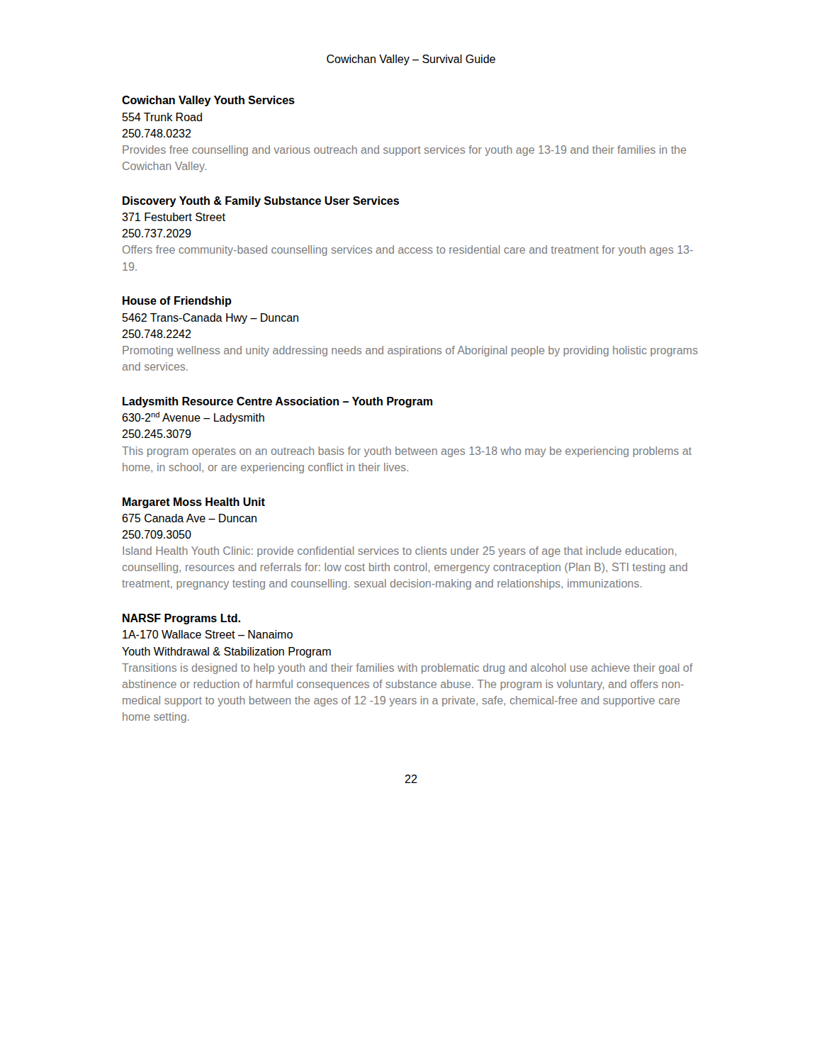Cowichan Valley – Survival Guide
Cowichan Valley Youth Services
554 Trunk Road
250.748.0232
Provides free counselling and various outreach and support services for youth age 13-19 and their families in the Cowichan Valley.
Discovery Youth & Family Substance User Services
371 Festubert Street
250.737.2029
Offers free community-based counselling services and access to residential care and treatment for youth ages 13-19.
House of Friendship
5462 Trans-Canada Hwy – Duncan
250.748.2242
Promoting wellness and unity addressing needs and aspirations of Aboriginal people by providing holistic programs and services.
Ladysmith Resource Centre Association – Youth Program
630-2nd Avenue – Ladysmith
250.245.3079
This program operates on an outreach basis for youth between ages 13-18 who may be experiencing problems at home, in school, or are experiencing conflict in their lives.
Margaret Moss Health Unit
675 Canada Ave – Duncan
250.709.3050
Island Health Youth Clinic: provide confidential services to clients under 25 years of age that include education, counselling, resources and referrals for: low cost birth control, emergency contraception (Plan B), STI testing and treatment, pregnancy testing and counselling. sexual decision-making and relationships, immunizations.
NARSF Programs Ltd.
1A-170 Wallace Street – Nanaimo
Youth Withdrawal & Stabilization Program
Transitions is designed to help youth and their families with problematic drug and alcohol use achieve their goal of abstinence or reduction of harmful consequences of substance abuse. The program is voluntary, and offers non-medical support to youth between the ages of 12 -19 years in a private, safe, chemical-free and supportive care home setting.
22